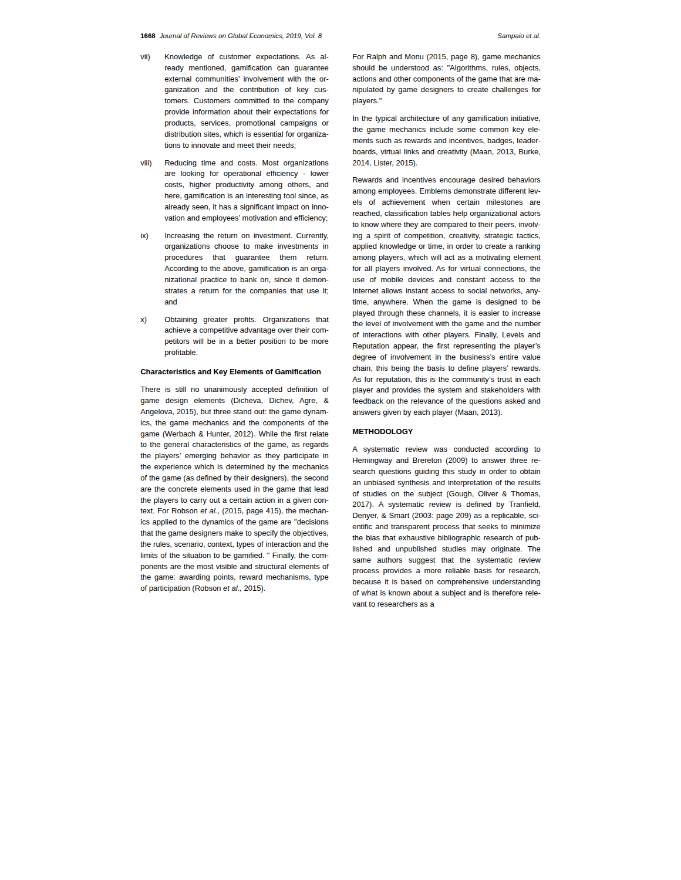1668 Journal of Reviews on Global Economics, 2019, Vol. 8
Sampaio et al.
vii) Knowledge of customer expectations. As already mentioned, gamification can guarantee external communities’ involvement with the organization and the contribution of key customers. Customers committed to the company provide information about their expectations for products, services, promotional campaigns or distribution sites, which is essential for organizations to innovate and meet their needs;
viii) Reducing time and costs. Most organizations are looking for operational efficiency - lower costs, higher productivity among others, and here, gamification is an interesting tool since, as already seen, it has a significant impact on innovation and employees’ motivation and efficiency;
ix) Increasing the return on investment. Currently, organizations choose to make investments in procedures that guarantee them return. According to the above, gamification is an organizational practice to bank on, since it demonstrates a return for the companies that use it; and
x) Obtaining greater profits. Organizations that achieve a competitive advantage over their competitors will be in a better position to be more profitable.
Characteristics and Key Elements of Gamification
There is still no unanimously accepted definition of game design elements (Dicheva, Dichev, Agre, & Angelova, 2015), but three stand out: the game dynamics, the game mechanics and the components of the game (Werbach & Hunter, 2012). While the first relate to the general characteristics of the game, as regards the players’ emerging behavior as they participate in the experience which is determined by the mechanics of the game (as defined by their designers), the second are the concrete elements used in the game that lead the players to carry out a certain action in a given context. For Robson et al., (2015, page 415), the mechanics applied to the dynamics of the game are "decisions that the game designers make to specify the objectives, the rules, scenario, context, types of interaction and the limits of the situation to be gamified. " Finally, the components are the most visible and structural elements of the game: awarding points, reward mechanisms, type of participation (Robson et al., 2015).
For Ralph and Monu (2015, page 8), game mechanics should be understood as: "Algorithms, rules, objects, actions and other components of the game that are manipulated by game designers to create challenges for players."
In the typical architecture of any gamification initiative, the game mechanics include some common key elements such as rewards and incentives, badges, leaderboards, virtual links and creativity (Maan, 2013, Burke, 2014, Lister, 2015).
Rewards and incentives encourage desired behaviors among employees. Emblems demonstrate different levels of achievement when certain milestones are reached, classification tables help organizational actors to know where they are compared to their peers, involving a spirit of competition, creativity, strategic tactics, applied knowledge or time, in order to create a ranking among players, which will act as a motivating element for all players involved. As for virtual connections, the use of mobile devices and constant access to the Internet allows instant access to social networks, anytime, anywhere. When the game is designed to be played through these channels, it is easier to increase the level of involvement with the game and the number of interactions with other players. Finally, Levels and Reputation appear, the first representing the player’s degree of involvement in the business’s entire value chain, this being the basis to define players’ rewards. As for reputation, this is the community’s trust in each player and provides the system and stakeholders with feedback on the relevance of the questions asked and answers given by each player (Maan, 2013).
METHODOLOGY
A systematic review was conducted according to Hemingway and Brereton (2009) to answer three research questions guiding this study in order to obtain an unbiased synthesis and interpretation of the results of studies on the subject (Gough, Oliver & Thomas, 2017). A systematic review is defined by Tranfield, Denyer, & Smart (2003: page 209) as a replicable, scientific and transparent process that seeks to minimize the bias that exhaustive bibliographic research of published and unpublished studies may originate. The same authors suggest that the systematic review process provides a more reliable basis for research, because it is based on comprehensive understanding of what is known about a subject and is therefore relevant to researchers as a